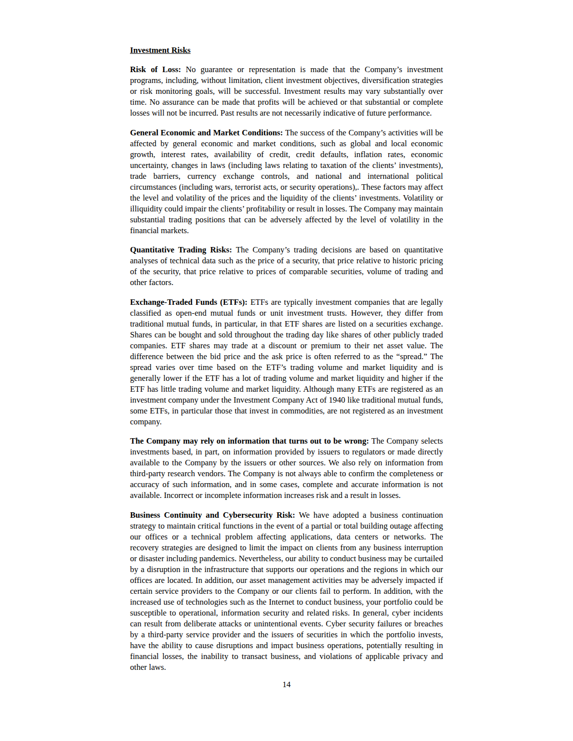Investment Risks
Risk of Loss: No guarantee or representation is made that the Company’s investment programs, including, without limitation, client investment objectives, diversification strategies or risk monitoring goals, will be successful. Investment results may vary substantially over time. No assurance can be made that profits will be achieved or that substantial or complete losses will not be incurred. Past results are not necessarily indicative of future performance.
General Economic and Market Conditions: The success of the Company’s activities will be affected by general economic and market conditions, such as global and local economic growth, interest rates, availability of credit, credit defaults, inflation rates, economic uncertainty, changes in laws (including laws relating to taxation of the clients’ investments), trade barriers, currency exchange controls, and national and international political circumstances (including wars, terrorist acts, or security operations),. These factors may affect the level and volatility of the prices and the liquidity of the clients’ investments. Volatility or illiquidity could impair the clients’ profitability or result in losses. The Company may maintain substantial trading positions that can be adversely affected by the level of volatility in the financial markets.
Quantitative Trading Risks: The Company’s trading decisions are based on quantitative analyses of technical data such as the price of a security, that price relative to historic pricing of the security, that price relative to prices of comparable securities, volume of trading and other factors.
Exchange-Traded Funds (ETFs): ETFs are typically investment companies that are legally classified as open-end mutual funds or unit investment trusts. However, they differ from traditional mutual funds, in particular, in that ETF shares are listed on a securities exchange. Shares can be bought and sold throughout the trading day like shares of other publicly traded companies. ETF shares may trade at a discount or premium to their net asset value. The difference between the bid price and the ask price is often referred to as the “spread.” The spread varies over time based on the ETF’s trading volume and market liquidity and is generally lower if the ETF has a lot of trading volume and market liquidity and higher if the ETF has little trading volume and market liquidity. Although many ETFs are registered as an investment company under the Investment Company Act of 1940 like traditional mutual funds, some ETFs, in particular those that invest in commodities, are not registered as an investment company.
The Company may rely on information that turns out to be wrong: The Company selects investments based, in part, on information provided by issuers to regulators or made directly available to the Company by the issuers or other sources. We also rely on information from third-party research vendors. The Company is not always able to confirm the completeness or accuracy of such information, and in some cases, complete and accurate information is not available. Incorrect or incomplete information increases risk and a result in losses.
Business Continuity and Cybersecurity Risk: We have adopted a business continuation strategy to maintain critical functions in the event of a partial or total building outage affecting our offices or a technical problem affecting applications, data centers or networks. The recovery strategies are designed to limit the impact on clients from any business interruption or disaster including pandemics. Nevertheless, our ability to conduct business may be curtailed by a disruption in the infrastructure that supports our operations and the regions in which our offices are located. In addition, our asset management activities may be adversely impacted if certain service providers to the Company or our clients fail to perform. In addition, with the increased use of technologies such as the Internet to conduct business, your portfolio could be susceptible to operational, information security and related risks. In general, cyber incidents can result from deliberate attacks or unintentional events. Cyber security failures or breaches by a third-party service provider and the issuers of securities in which the portfolio invests, have the ability to cause disruptions and impact business operations, potentially resulting in financial losses, the inability to transact business, and violations of applicable privacy and other laws.
14